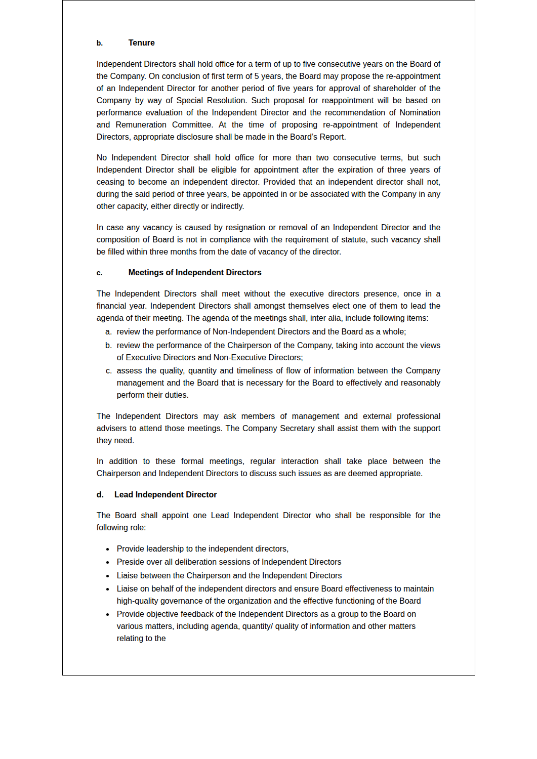b. Tenure
Independent Directors shall hold office for a term of up to five consecutive years on the Board of the Company. On conclusion of first term of 5 years, the Board may propose the re-appointment of an Independent Director for another period of five years for approval of shareholder of the Company by way of Special Resolution. Such proposal for reappointment will be based on performance evaluation of the Independent Director and the recommendation of Nomination and Remuneration Committee. At the time of proposing re-appointment of Independent Directors, appropriate disclosure shall be made in the Board’s Report.
No Independent Director shall hold office for more than two consecutive terms, but such Independent Director shall be eligible for appointment after the expiration of three years of ceasing to become an independent director. Provided that an independent director shall not, during the said period of three years, be appointed in or be associated with the Company in any other capacity, either directly or indirectly.
In case any vacancy is caused by resignation or removal of an Independent Director and the composition of Board is not in compliance with the requirement of statute, such vacancy shall be filled within three months from the date of vacancy of the director.
c. Meetings of Independent Directors
The Independent Directors shall meet without the executive directors presence, once in a financial year. Independent Directors shall amongst themselves elect one of them to lead the agenda of their meeting. The agenda of the meetings shall, inter alia, include following items:
review the performance of Non-Independent Directors and the Board as a whole;
review the performance of the Chairperson of the Company, taking into account the views of Executive Directors and Non-Executive Directors;
assess the quality, quantity and timeliness of flow of information between the Company management and the Board that is necessary for the Board to effectively and reasonably perform their duties.
The Independent Directors may ask members of management and external professional advisers to attend those meetings. The Company Secretary shall assist them with the support they need.
In addition to these formal meetings, regular interaction shall take place between the Chairperson and Independent Directors to discuss such issues as are deemed appropriate.
d. Lead Independent Director
The Board shall appoint one Lead Independent Director who shall be responsible for the following role:
Provide leadership to the independent directors,
Preside over all deliberation sessions of Independent Directors
Liaise between the Chairperson and the Independent Directors
Liaise on behalf of the independent directors and ensure Board effectiveness to maintain high-quality governance of the organization and the effective functioning of the Board
Provide objective feedback of the Independent Directors as a group to the Board on various matters, including agenda, quantity/ quality of information and other matters relating to the